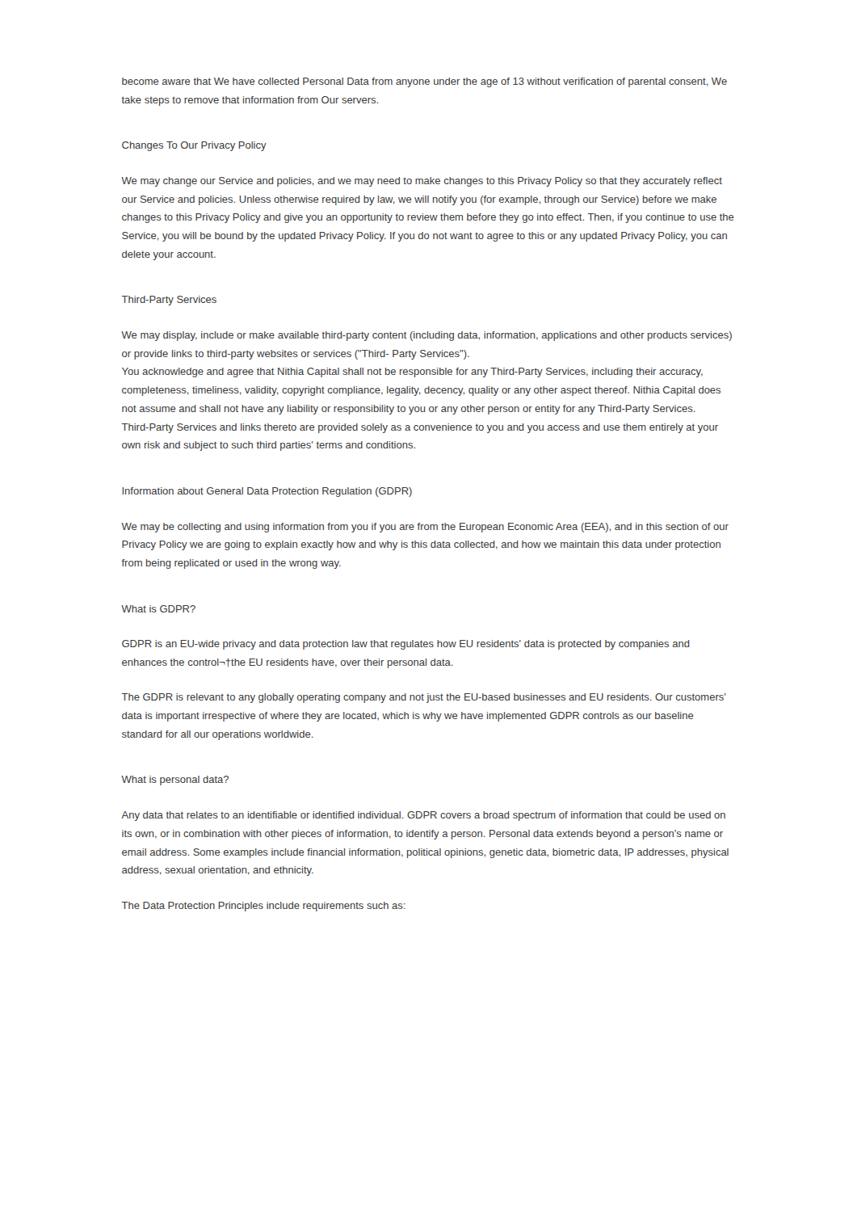become aware that We have collected Personal Data from anyone under the age of 13 without verification of parental consent, We take steps to remove that information from Our servers.
Changes To Our Privacy Policy
We may change our Service and policies, and we may need to make changes to this Privacy Policy so that they accurately reflect our Service and policies. Unless otherwise required by law, we will notify you (for example, through our Service) before we make changes to this Privacy Policy and give you an opportunity to review them before they go into effect. Then, if you continue to use the Service, you will be bound by the updated Privacy Policy. If you do not want to agree to this or any updated Privacy Policy, you can delete your account.
Third-Party Services
We may display, include or make available third-party content (including data, information, applications and other products services) or provide links to third-party websites or services ("Third- Party Services").
You acknowledge and agree that Nithia Capital shall not be responsible for any Third-Party Services, including their accuracy, completeness, timeliness, validity, copyright compliance, legality, decency, quality or any other aspect thereof. Nithia Capital does not assume and shall not have any liability or responsibility to you or any other person or entity for any Third-Party Services.
Third-Party Services and links thereto are provided solely as a convenience to you and you access and use them entirely at your own risk and subject to such third parties' terms and conditions.
Information about General Data Protection Regulation (GDPR)
We may be collecting and using information from you if you are from the European Economic Area (EEA), and in this section of our Privacy Policy we are going to explain exactly how and why is this data collected, and how we maintain this data under protection from being replicated or used in the wrong way.
What is GDPR?
GDPR is an EU-wide privacy and data protection law that regulates how EU residents' data is protected by companies and enhances the control¬†the EU residents have, over their personal data.
The GDPR is relevant to any globally operating company and not just the EU-based businesses and EU residents. Our customers' data is important irrespective of where they are located, which is why we have implemented GDPR controls as our baseline standard for all our operations worldwide.
What is personal data?
Any data that relates to an identifiable or identified individual. GDPR covers a broad spectrum of information that could be used on its own, or in combination with other pieces of information, to identify a person. Personal data extends beyond a person's name or email address. Some examples include financial information, political opinions, genetic data, biometric data, IP addresses, physical address, sexual orientation, and ethnicity.
The Data Protection Principles include requirements such as: